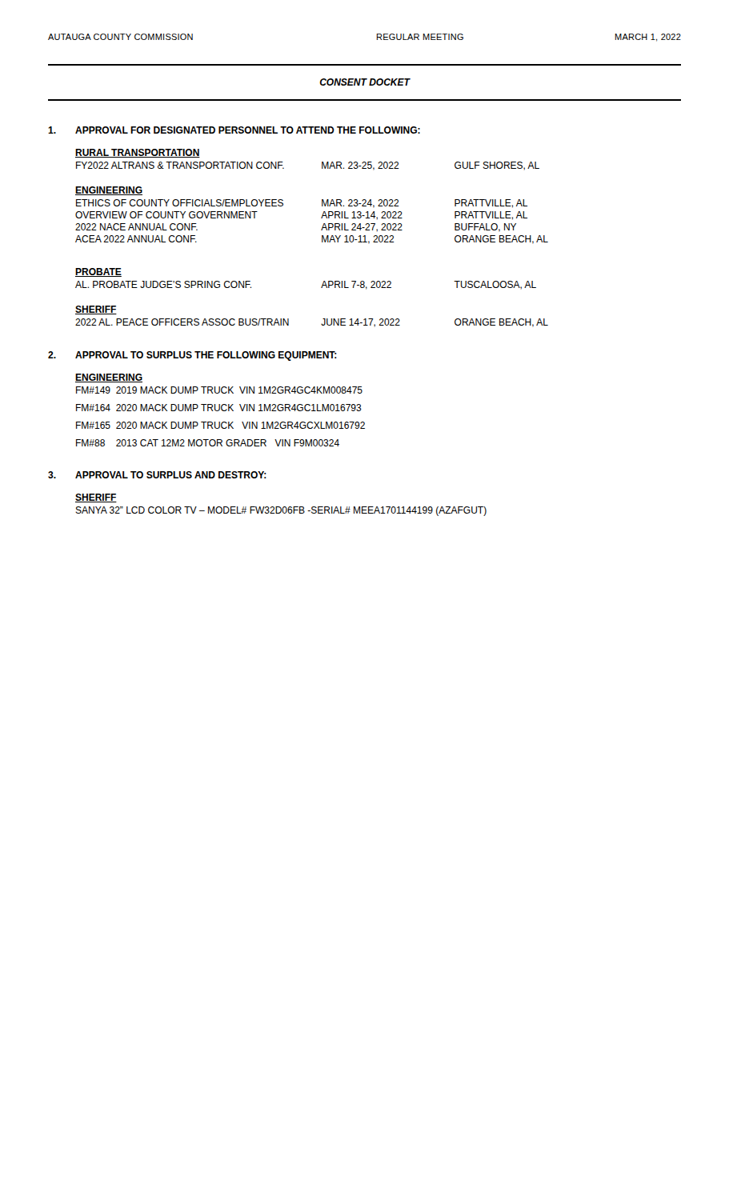AUTAUGA COUNTY COMMISSION REGULAR MEETING MARCH 1, 2022
CONSENT DOCKET
APPROVAL FOR DESIGNATED PERSONNEL TO ATTEND THE FOLLOWING:
RURAL TRANSPORTATION
| FY2022 ALTRANS & TRANSPORTATION CONF. | MAR. 23-25, 2022 | GULF SHORES, AL |
ENGINEERING
| ETHICS OF COUNTY OFFICIALS/EMPLOYEES | MAR. 23-24, 2022 | PRATTVILLE, AL |
| OVERVIEW OF COUNTY GOVERNMENT | APRIL 13-14, 2022 | PRATTVILLE, AL |
| 2022 NACE ANNUAL CONF. | APRIL 24-27, 2022 | BUFFALO, NY |
| ACEA 2022 ANNUAL CONF. | MAY 10-11, 2022 | ORANGE BEACH, AL |
PROBATE
| AL. PROBATE JUDGE’S SPRING CONF. | APRIL 7-8, 2022 | TUSCALOOSA, AL |
SHERIFF
| 2022 AL. PEACE OFFICERS ASSOC BUS/TRAIN | JUNE 14-17, 2022 | ORANGE BEACH, AL |
APPROVAL TO SURPLUS THE FOLLOWING EQUIPMENT:
ENGINEERING
FM#149 2019 MACK DUMP TRUCK VIN 1M2GR4GC4KM008475
FM#164 2020 MACK DUMP TRUCK VIN 1M2GR4GC1LM016793
FM#165 2020 MACK DUMP TRUCK VIN 1M2GR4GCXLM016792
FM#88 2013 CAT 12M2 MOTOR GRADER VIN F9M00324
APPROVAL TO SURPLUS AND DESTROY:
SHERIFF
SANYA 32” LCD COLOR TV – MODEL# FW32D06FB -SERIAL# MEEA1701144199 (AZAFGUT)